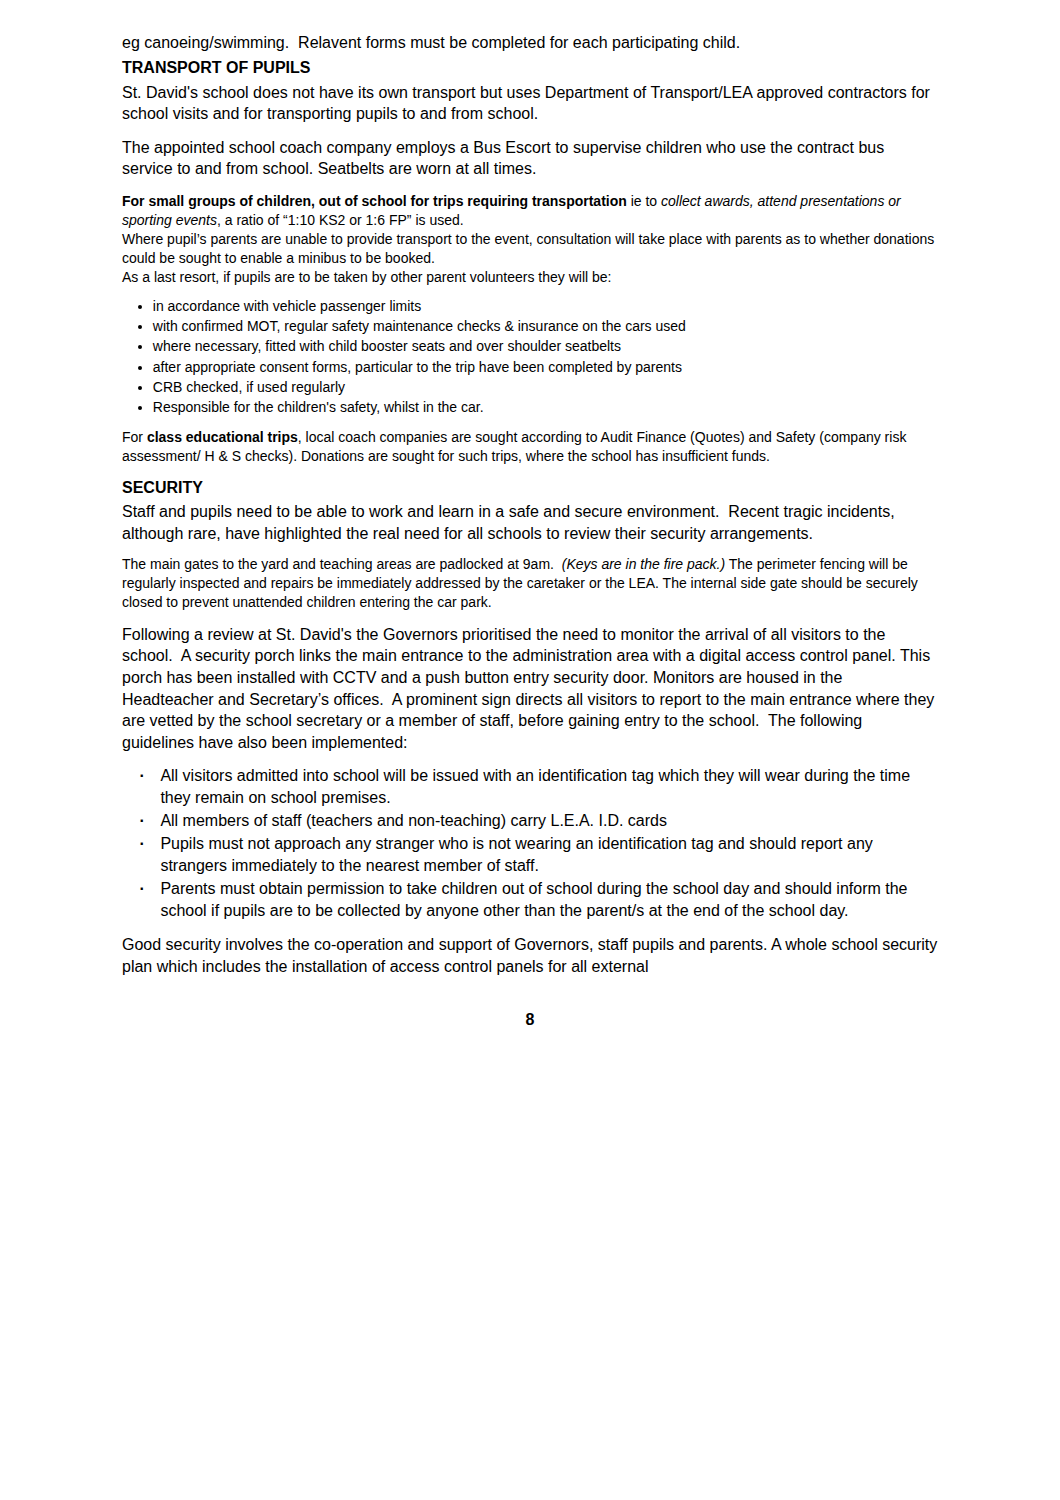eg canoeing/swimming. Relavent forms must be completed for each participating child.
Transport of Pupils
St. David's school does not have its own transport but uses Department of Transport/LEA approved contractors for school visits and for transporting pupils to and from school.
The appointed school coach company employs a Bus Escort to supervise children who use the contract bus service to and from school. Seatbelts are worn at all times.
For small groups of children, out of school for trips requiring transportation ie to collect awards, attend presentations or sporting events, a ratio of “1:10 KS2 or 1:6 FP” is used.
Where pupil’s parents are unable to provide transport to the event, consultation will take place with parents as to whether donations could be sought to enable a minibus to be booked.
As a last resort, if pupils are to be taken by other parent volunteers they will be:
in accordance with vehicle passenger limits
with confirmed MOT, regular safety maintenance checks & insurance on the cars used
where necessary, fitted with child booster seats and over shoulder seatbelts
after appropriate consent forms, particular to the trip have been completed by parents
CRB checked, if used regularly
Responsible for the children's safety, whilst in the car.
For class educational trips, local coach companies are sought according to Audit Finance (Quotes) and Safety (company risk assessment/ H & S checks). Donations are sought for such trips, where the school has insufficient funds.
Security
Staff and pupils need to be able to work and learn in a safe and secure environment. Recent tragic incidents, although rare, have highlighted the real need for all schools to review their security arrangements.
The main gates to the yard and teaching areas are padlocked at 9am. (Keys are in the fire pack.) The perimeter fencing will be regularly inspected and repairs be immediately addressed by the caretaker or the LEA. The internal side gate should be securely closed to prevent unattended children entering the car park.
Following a review at St. David's the Governors prioritised the need to monitor the arrival of all visitors to the school. A security porch links the main entrance to the administration area with a digital access control panel. This porch has been installed with CCTV and a push button entry security door. Monitors are housed in the Headteacher and Secretary’s offices. A prominent sign directs all visitors to report to the main entrance where they are vetted by the school secretary or a member of staff, before gaining entry to the school. The following guidelines have also been implemented:
All visitors admitted into school will be issued with an identification tag which they will wear during the time they remain on school premises.
All members of staff (teachers and non-teaching) carry L.E.A. I.D. cards
Pupils must not approach any stranger who is not wearing an identification tag and should report any strangers immediately to the nearest member of staff.
Parents must obtain permission to take children out of school during the school day and should inform the school if pupils are to be collected by anyone other than the parent/s at the end of the school day.
Good security involves the co-operation and support of Governors, staff pupils and parents. A whole school security plan which includes the installation of access control panels for all external
8